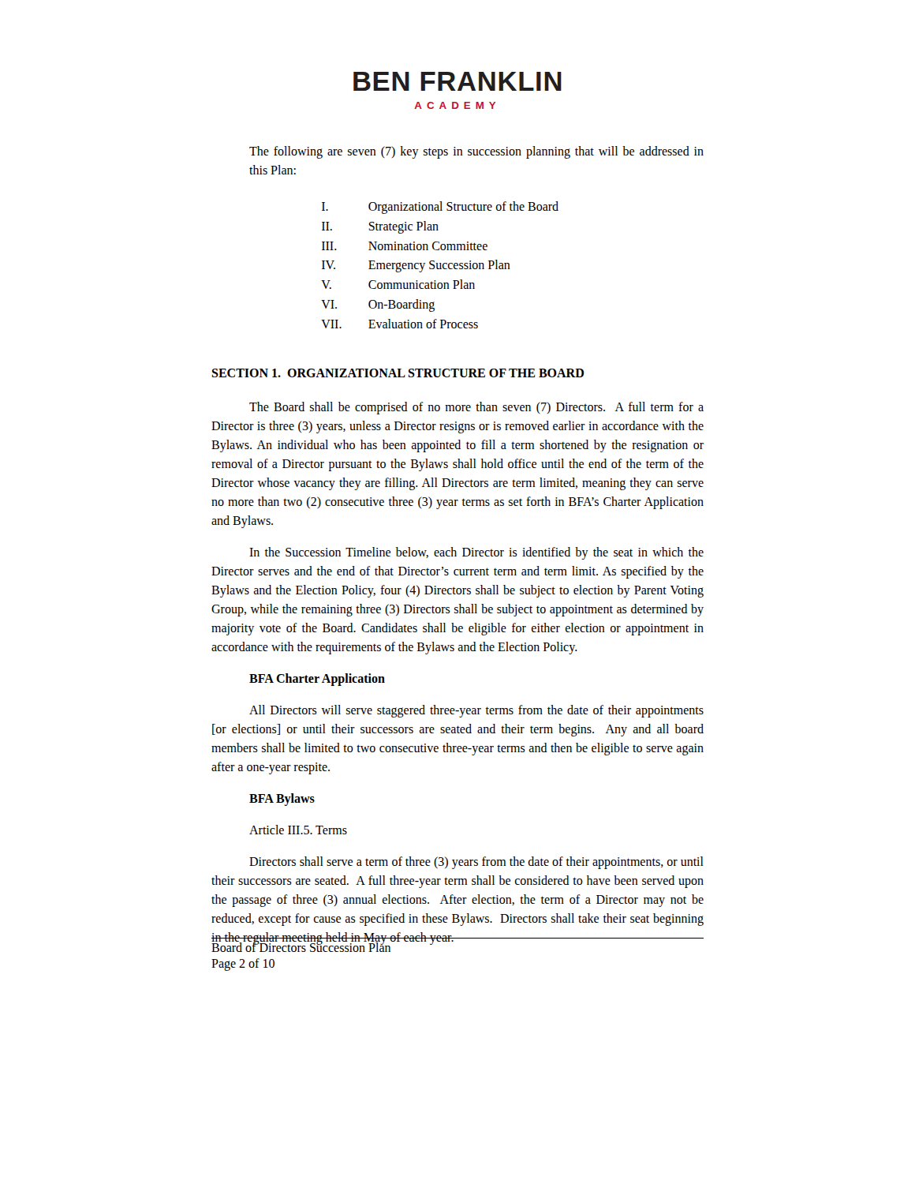BEN FRANKLIN
ACADEMY
The following are seven (7) key steps in succession planning that will be addressed in this Plan:
I. Organizational Structure of the Board
II. Strategic Plan
III. Nomination Committee
IV. Emergency Succession Plan
V. Communication Plan
VI. On-Boarding
VII. Evaluation of Process
SECTION 1. ORGANIZATIONAL STRUCTURE OF THE BOARD
The Board shall be comprised of no more than seven (7) Directors. A full term for a Director is three (3) years, unless a Director resigns or is removed earlier in accordance with the Bylaws. An individual who has been appointed to fill a term shortened by the resignation or removal of a Director pursuant to the Bylaws shall hold office until the end of the term of the Director whose vacancy they are filling. All Directors are term limited, meaning they can serve no more than two (2) consecutive three (3) year terms as set forth in BFA’s Charter Application and Bylaws.
In the Succession Timeline below, each Director is identified by the seat in which the Director serves and the end of that Director’s current term and term limit. As specified by the Bylaws and the Election Policy, four (4) Directors shall be subject to election by Parent Voting Group, while the remaining three (3) Directors shall be subject to appointment as determined by majority vote of the Board. Candidates shall be eligible for either election or appointment in accordance with the requirements of the Bylaws and the Election Policy.
BFA Charter Application
All Directors will serve staggered three-year terms from the date of their appointments [or elections] or until their successors are seated and their term begins. Any and all board members shall be limited to two consecutive three-year terms and then be eligible to serve again after a one-year respite.
BFA Bylaws
Article III.5. Terms
Directors shall serve a term of three (3) years from the date of their appointments, or until their successors are seated. A full three-year term shall be considered to have been served upon the passage of three (3) annual elections. After election, the term of a Director may not be reduced, except for cause as specified in these Bylaws. Directors shall take their seat beginning in the regular meeting held in May of each year.
Board of Directors Succession Plan
Page 2 of 10